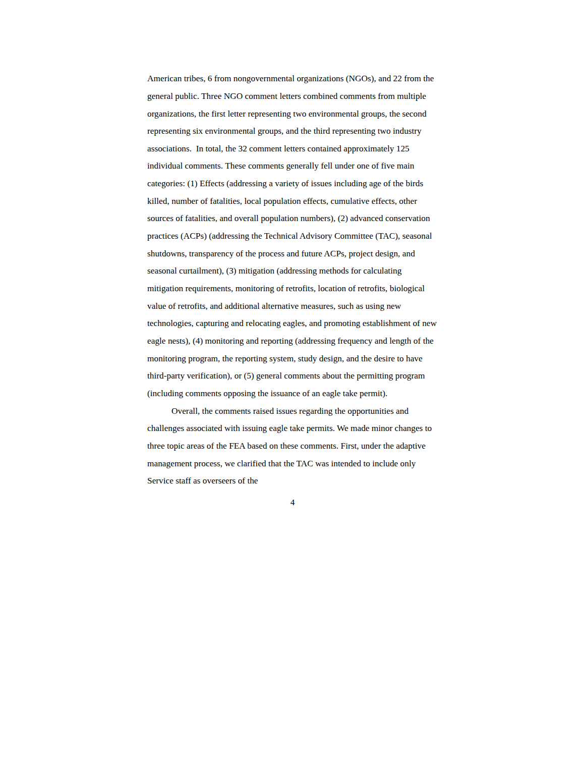American tribes, 6 from nongovernmental organizations (NGOs), and 22 from the general public. Three NGO comment letters combined comments from multiple organizations, the first letter representing two environmental groups, the second representing six environmental groups, and the third representing two industry associations. In total, the 32 comment letters contained approximately 125 individual comments. These comments generally fell under one of five main categories: (1) Effects (addressing a variety of issues including age of the birds killed, number of fatalities, local population effects, cumulative effects, other sources of fatalities, and overall population numbers), (2) advanced conservation practices (ACPs) (addressing the Technical Advisory Committee (TAC), seasonal shutdowns, transparency of the process and future ACPs, project design, and seasonal curtailment), (3) mitigation (addressing methods for calculating mitigation requirements, monitoring of retrofits, location of retrofits, biological value of retrofits, and additional alternative measures, such as using new technologies, capturing and relocating eagles, and promoting establishment of new eagle nests), (4) monitoring and reporting (addressing frequency and length of the monitoring program, the reporting system, study design, and the desire to have third-party verification), or (5) general comments about the permitting program (including comments opposing the issuance of an eagle take permit).
Overall, the comments raised issues regarding the opportunities and challenges associated with issuing eagle take permits. We made minor changes to three topic areas of the FEA based on these comments. First, under the adaptive management process, we clarified that the TAC was intended to include only Service staff as overseers of the
4